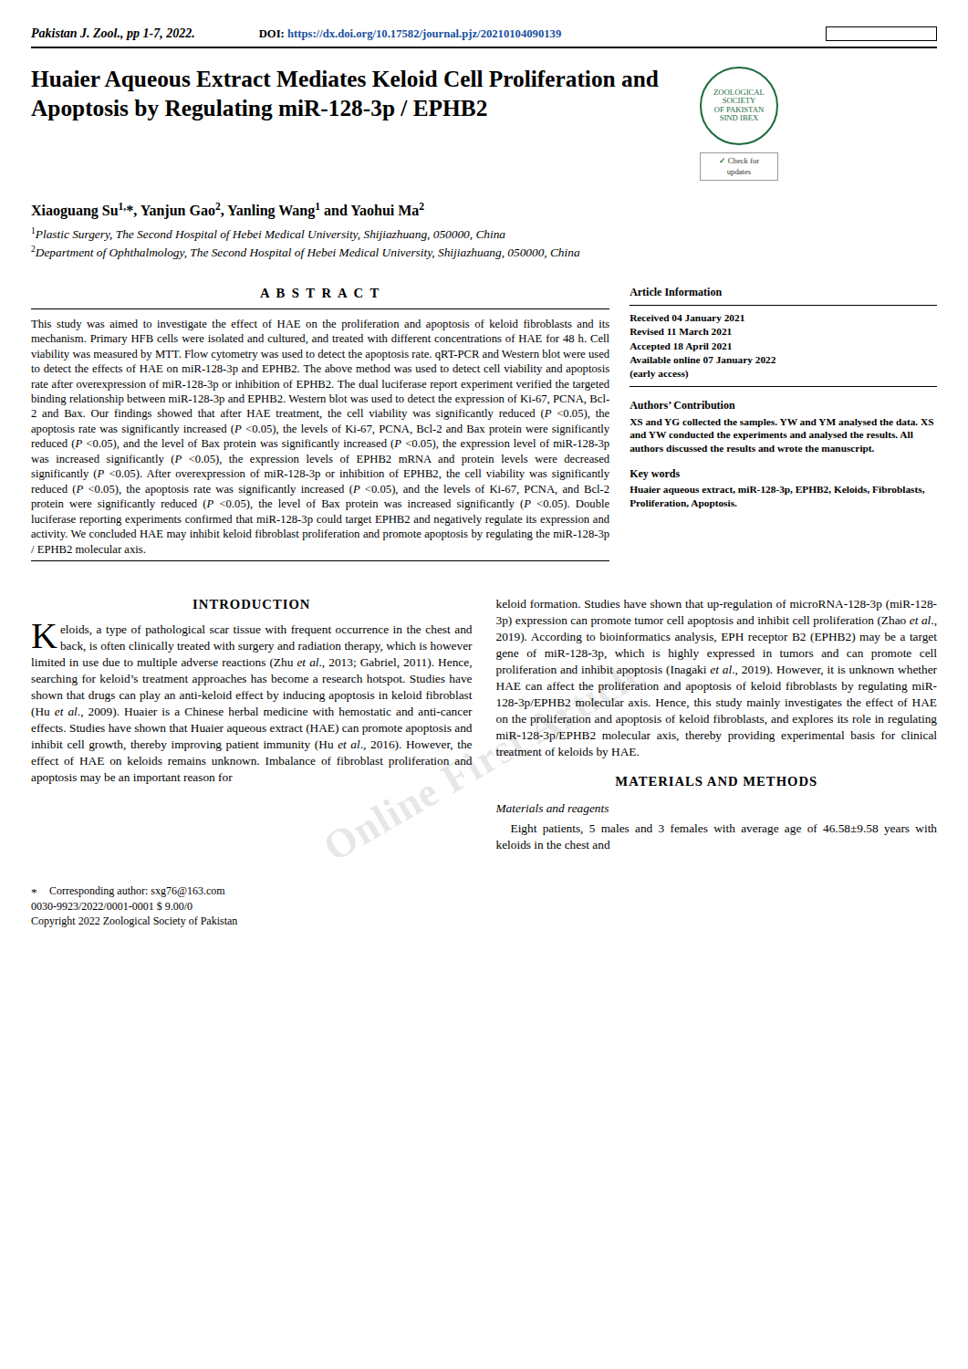Pakistan J. Zool., pp 1-7, 2022. DOI: https://dx.doi.org/10.17582/journal.pjz/20210104090139
Huaier Aqueous Extract Mediates Keloid Cell Proliferation and Apoptosis by Regulating miR-128-3p / EPHB2
ZOOLOGICAL SOCIETY
OF PAKISTAN
SIND IBEX
✓ Check for
updates
Xiaoguang Su1,*, Yanjun Gao2, Yanling Wang1 and Yaohui Ma2
1Plastic Surgery, The Second Hospital of Hebei Medical University, Shijiazhuang, 050000, China
2Department of Ophthalmology, The Second Hospital of Hebei Medical University, Shijiazhuang, 050000, China
A B S T R A C T
This study was aimed to investigate the effect of HAE on the proliferation and apoptosis of keloid fibroblasts and its mechanism. Primary HFB cells were isolated and cultured, and treated with different concentrations of HAE for 48 h. Cell viability was measured by MTT. Flow cytometry was used to detect the apoptosis rate. qRT-PCR and Western blot were used to detect the effects of HAE on miR-128-3p and EPHB2. The above method was used to detect cell viability and apoptosis rate after overexpression of miR-128-3p or inhibition of EPHB2. The dual luciferase report experiment verified the targeted binding relationship between miR-128-3p and EPHB2. Western blot was used to detect the expression of Ki-67, PCNA, Bcl-2 and Bax. Our findings showed that after HAE treatment, the cell viability was significantly reduced (P <0.05), the apoptosis rate was significantly increased (P <0.05), the levels of Ki-67, PCNA, Bcl-2 and Bax protein were significantly reduced (P <0.05), and the level of Bax protein was significantly increased (P <0.05), the expression level of miR-128-3p was increased significantly (P <0.05), the expression levels of EPHB2 mRNA and protein levels were decreased significantly (P <0.05). After overexpression of miR-128-3p or inhibition of EPHB2, the cell viability was significantly reduced (P <0.05), the apoptosis rate was significantly increased (P <0.05), and the levels of Ki-67, PCNA, and Bcl-2 protein were significantly reduced (P <0.05), the level of Bax protein was increased significantly (P <0.05). Double luciferase reporting experiments confirmed that miR-128-3p could target EPHB2 and negatively regulate its expression and activity. We concluded HAE may inhibit keloid fibroblast proliferation and promote apoptosis by regulating the miR-128-3p / EPHB2 molecular axis.
Article Information
Received 04 January 2021
Revised 11 March 2021
Accepted 18 April 2021
Available online 07 January 2022
(early access)
Authors’ Contribution
XS and YG collected the samples. YW and YM analysed the data. XS and YW conducted the experiments and analysed the results. All authors discussed the results and wrote the manuscript.
Key words
Huaier aqueous extract, miR-128-3p, EPHB2, Keloids, Fibroblasts, Proliferation, Apoptosis.
Online First Article
INTRODUCTION
Keloids, a type of pathological scar tissue with frequent occurrence in the chest and back, is often clinically treated with surgery and radiation therapy, which is however limited in use due to multiple adverse reactions (Zhu et al., 2013; Gabriel, 2011). Hence, searching for keloid’s treatment approaches has become a research hotspot. Studies have shown that drugs can play an anti-keloid effect by inducing apoptosis in keloid fibroblast (Hu et al., 2009). Huaier is a Chinese herbal medicine with hemostatic and anti-cancer effects. Studies have shown that Huaier aqueous extract (HAE) can promote apoptosis and inhibit cell growth, thereby improving patient immunity (Hu et al., 2016). However, the effect of HAE on keloids remains unknown. Imbalance of fibroblast proliferation and apoptosis may be an important reason for
keloid formation. Studies have shown that up-regulation of microRNA-128-3p (miR-128-3p) expression can promote tumor cell apoptosis and inhibit cell proliferation (Zhao et al., 2019). According to bioinformatics analysis, EPH receptor B2 (EPHB2) may be a target gene of miR-128-3p, which is highly expressed in tumors and can promote cell proliferation and inhibit apoptosis (Inagaki et al., 2019). However, it is unknown whether HAE can affect the proliferation and apoptosis of keloid fibroblasts by regulating miR-128-3p/EPHB2 molecular axis. Hence, this study mainly investigates the effect of HAE on the proliferation and apoptosis of keloid fibroblasts, and explores its role in regulating miR-128-3p/EPHB2 molecular axis, thereby providing experimental basis for clinical treatment of keloids by HAE.
MATERIALS AND METHODS
Materials and reagents
Eight patients, 5 males and 3 females with average age of 46.58±9.58 years with keloids in the chest and
*
Corresponding author: sxg76@163.com
0030-9923/2022/0001-0001 $ 9.00/0
Copyright 2022 Zoological Society of Pakistan